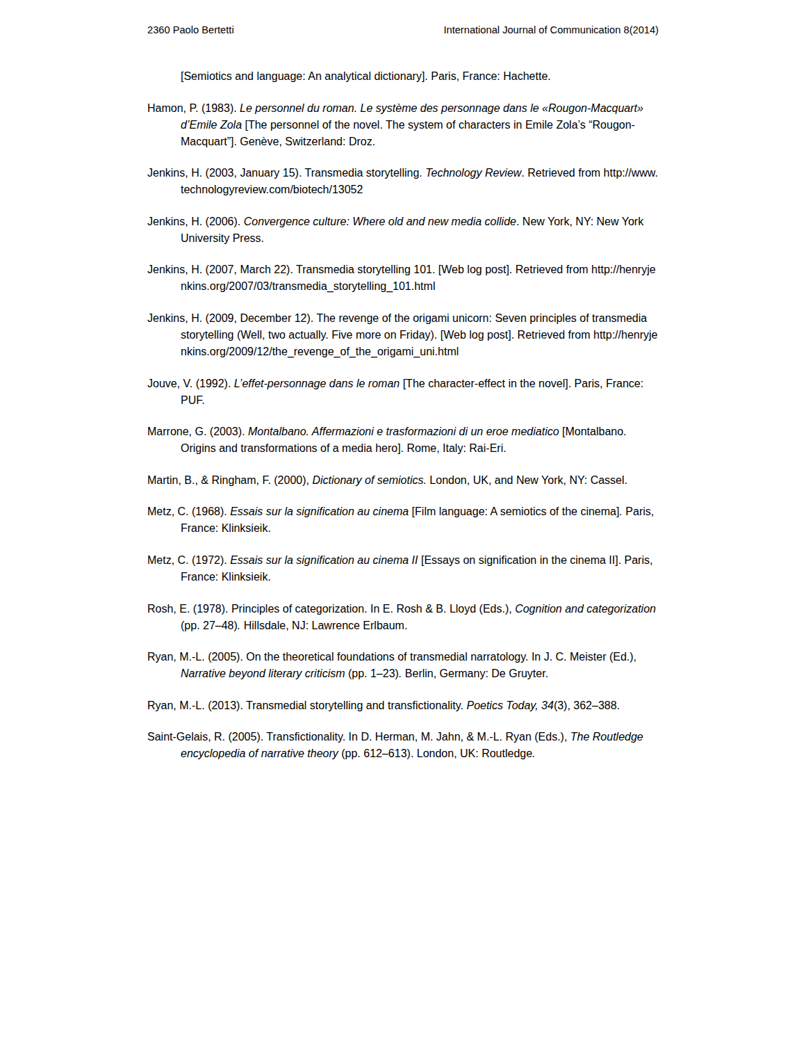2360 Paolo Bertetti
International Journal of Communication 8(2014)
[Semiotics and language: An analytical dictionary]. Paris, France: Hachette.
Hamon, P. (1983). Le personnel du roman. Le système des personnage dans le «Rougon-Macquart» d’Emile Zola [The personnel of the novel. The system of characters in Emile Zola’s “Rougon-Macquart”]. Genève, Switzerland: Droz.
Jenkins, H. (2003, January 15). Transmedia storytelling. Technology Review. Retrieved from http://www.technologyreview.com/biotech/13052
Jenkins, H. (2006). Convergence culture: Where old and new media collide. New York, NY: New York University Press.
Jenkins, H. (2007, March 22). Transmedia storytelling 101. [Web log post]. Retrieved from http://henryjenkins.org/2007/03/transmedia_storytelling_101.html
Jenkins, H. (2009, December 12). The revenge of the origami unicorn: Seven principles of transmedia storytelling (Well, two actually. Five more on Friday). [Web log post]. Retrieved from http://henryjenkins.org/2009/12/the_revenge_of_the_origami_uni.html
Jouve, V. (1992). L’effet-personnage dans le roman [The character-effect in the novel]. Paris, France: PUF.
Marrone, G. (2003). Montalbano. Affermazioni e trasformazioni di un eroe mediatico [Montalbano. Origins and transformations of a media hero]. Rome, Italy: Rai-Eri.
Martin, B., & Ringham, F. (2000), Dictionary of semiotics. London, UK, and New York, NY: Cassel.
Metz, C. (1968). Essais sur la signification au cinema [Film language: A semiotics of the cinema]. Paris, France: Klinksieik.
Metz, C. (1972). Essais sur la signification au cinema II [Essays on signification in the cinema II]. Paris, France: Klinksieik.
Rosh, E. (1978). Principles of categorization. In E. Rosh & B. Lloyd (Eds.), Cognition and categorization (pp. 27–48). Hillsdale, NJ: Lawrence Erlbaum.
Ryan, M.-L. (2005). On the theoretical foundations of transmedial narratology. In J. C. Meister (Ed.), Narrative beyond literary criticism (pp. 1–23). Berlin, Germany: De Gruyter.
Ryan, M.-L. (2013). Transmedial storytelling and transfictionality. Poetics Today, 34(3), 362–388.
Saint-Gelais, R. (2005). Transfictionality. In D. Herman, M. Jahn, & M.-L. Ryan (Eds.), The Routledge encyclopedia of narrative theory (pp. 612–613). London, UK: Routledge.